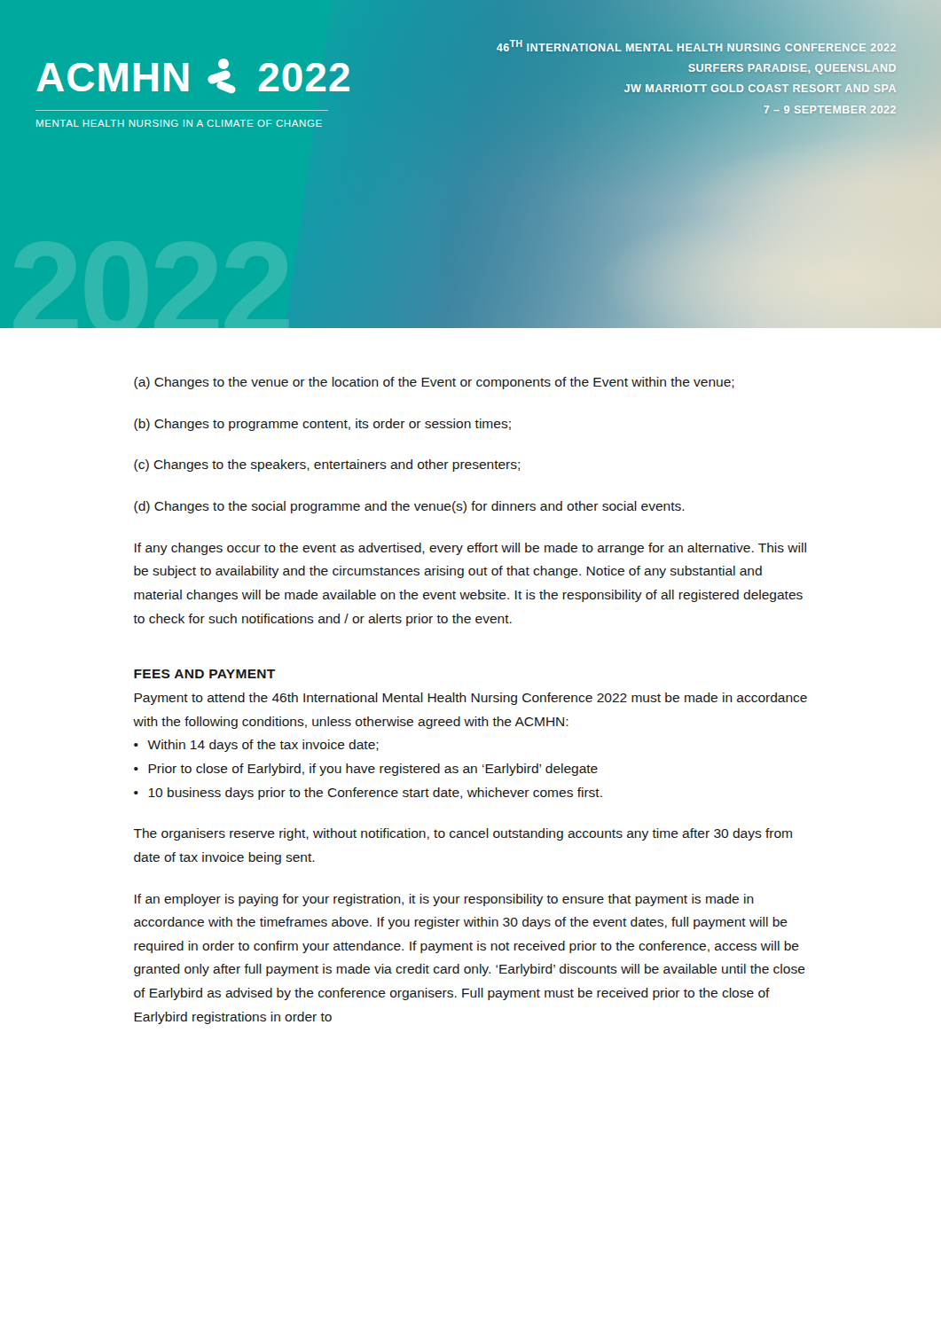2022
ACMHN
2022
Mental Health Nursing in a Climate of Change
46TH INTERNATIONAL MENTAL HEALTH NURSING CONFERENCE 2022
SURFERS PARADISE, QUEENSLAND
JW MARRIOTT GOLD COAST RESORT AND SPA
7 – 9 SEPTEMBER 2022
(a) Changes to the venue or the location of the Event or components of the Event within the venue;
(b) Changes to programme content, its order or session times;
(c) Changes to the speakers, entertainers and other presenters;
(d) Changes to the social programme and the venue(s) for dinners and other social events.
If any changes occur to the event as advertised, every effort will be made to arrange for an alternative. This will be subject to availability and the circumstances arising out of that change. Notice of any substantial and material changes will be made available on the event website. It is the responsibility of all registered delegates to check for such notifications and / or alerts prior to the event.
FEES AND PAYMENT
Payment to attend the 46th International Mental Health Nursing Conference 2022 must be made in accordance with the following conditions, unless otherwise agreed with the ACMHN:
Within 14 days of the tax invoice date;
Prior to close of Earlybird, if you have registered as an ‘Earlybird’ delegate
10 business days prior to the Conference start date, whichever comes first.
The organisers reserve right, without notification, to cancel outstanding accounts any time after 30 days from date of tax invoice being sent.
If an employer is paying for your registration, it is your responsibility to ensure that payment is made in accordance with the timeframes above. If you register within 30 days of the event dates, full payment will be required in order to confirm your attendance. If payment is not received prior to the conference, access will be granted only after full payment is made via credit card only. ‘Earlybird’ discounts will be available until the close of Earlybird as advised by the conference organisers. Full payment must be received prior to the close of Earlybird registrations in order to